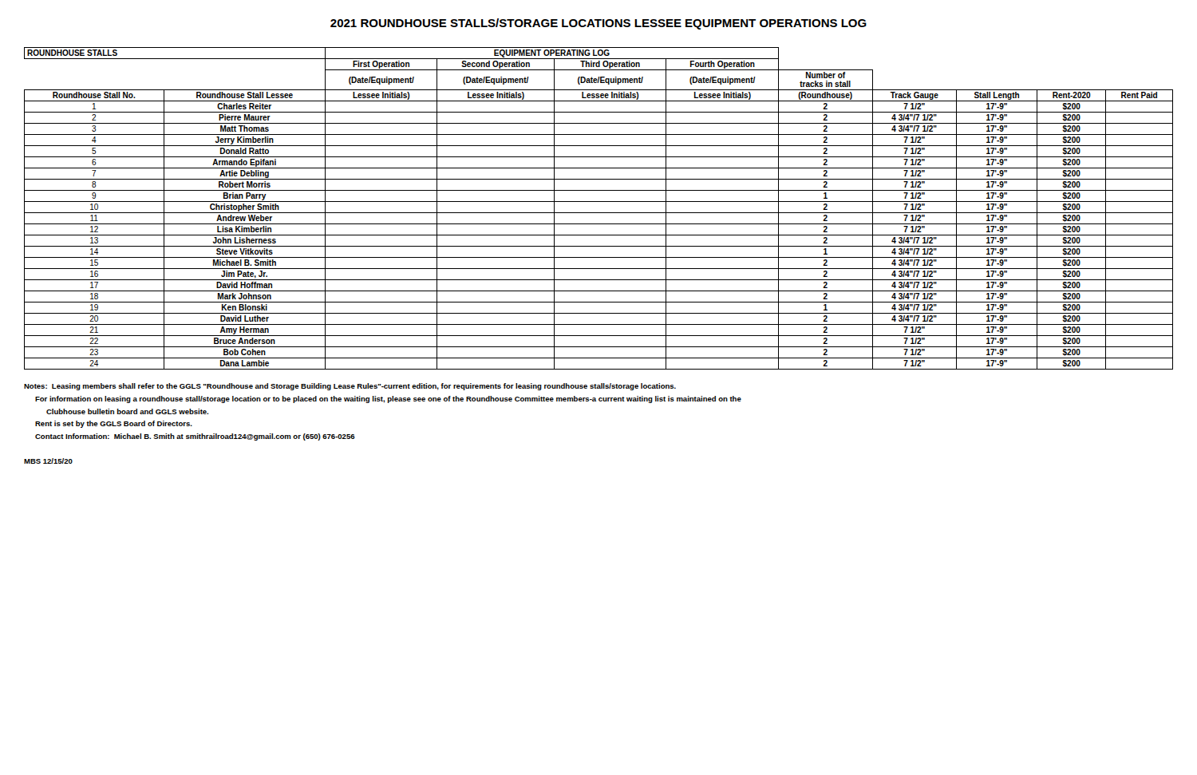2021 ROUNDHOUSE STALLS/STORAGE LOCATIONS LESSEE EQUIPMENT OPERATIONS LOG
| ROUNDHOUSE STALLS | EQUIPMENT OPERATING LOG | |
| --- | --- | --- |
| | | First Operation | Second Operation | Third Operation | Fourth Operation | | | | | |
| | | (Date/Equipment/ | (Date/Equipment/ | (Date/Equipment/ | (Date/Equipment/ | Number of tracks in stall | | | | |
| Roundhouse Stall No. | Roundhouse Stall Lessee | Lessee Initials) | Lessee Initials) | Lessee Initials) | Lessee Initials) | (Roundhouse) | Track Gauge | Stall Length | Rent-2020 | Rent Paid |
| 1 | Charles Reiter | | | | | 2 | 7 1/2" | 17'-9" | $200 | |
| 2 | Pierre Maurer | | | | | 2 | 4 3/4"/7 1/2" | 17'-9" | $200 | |
| 3 | Matt Thomas | | | | | 2 | 4 3/4"/7 1/2" | 17'-9" | $200 | |
| 4 | Jerry Kimberlin | | | | | 2 | 7 1/2" | 17'-9" | $200 | |
| 5 | Donald Ratto | | | | | 2 | 7 1/2" | 17'-9" | $200 | |
| 6 | Armando Epifani | | | | | 2 | 7 1/2" | 17'-9" | $200 | |
| 7 | Artie Debling | | | | | 2 | 7 1/2" | 17'-9" | $200 | |
| 8 | Robert Morris | | | | | 2 | 7 1/2" | 17'-9" | $200 | |
| 9 | Brian Parry | | | | | 1 | 7 1/2" | 17'-9" | $200 | |
| 10 | Christopher Smith | | | | | 2 | 7 1/2" | 17'-9" | $200 | |
| 11 | Andrew Weber | | | | | 2 | 7 1/2" | 17'-9" | $200 | |
| 12 | Lisa Kimberlin | | | | | 2 | 7 1/2" | 17'-9" | $200 | |
| 13 | John Lisherness | | | | | 2 | 4 3/4"/7 1/2" | 17'-9" | $200 | |
| 14 | Steve Vitkovits | | | | | 1 | 4 3/4"/7 1/2" | 17'-9" | $200 | |
| 15 | Michael B. Smith | | | | | 2 | 4 3/4"/7 1/2" | 17'-9" | $200 | |
| 16 | Jim Pate, Jr. | | | | | 2 | 4 3/4"/7 1/2" | 17'-9" | $200 | |
| 17 | David Hoffman | | | | | 2 | 4 3/4"/7 1/2" | 17'-9" | $200 | |
| 18 | Mark Johnson | | | | | 2 | 4 3/4"/7 1/2" | 17'-9" | $200 | |
| 19 | Ken Blonski | | | | | 1 | 4 3/4"/7 1/2" | 17'-9" | $200 | |
| 20 | David Luther | | | | | 2 | 4 3/4"/7 1/2" | 17'-9" | $200 | |
| 21 | Amy Herman | | | | | 2 | 7 1/2" | 17'-9" | $200 | |
| 22 | Bruce Anderson | | | | | 2 | 7 1/2" | 17'-9" | $200 | |
| 23 | Bob Cohen | | | | | 2 | 7 1/2" | 17'-9" | $200 | |
| 24 | Dana Lambie | | | | | 2 | 7 1/2" | 17'-9" | $200 | |
Notes: Leasing members shall refer to the GGLS "Roundhouse and Storage Building Lease Rules"-current edition, for requirements for leasing roundhouse stalls/storage locations.
For information on leasing a roundhouse stall/storage location or to be placed on the waiting list, please see one of the Roundhouse Committee members-a current waiting list is maintained on the
Clubhouse bulletin board and GGLS website.
Rent is set by the GGLS Board of Directors.
Contact Information: Michael B. Smith at smithrailroad124@gmail.com or (650) 676-0256
MBS 12/15/20